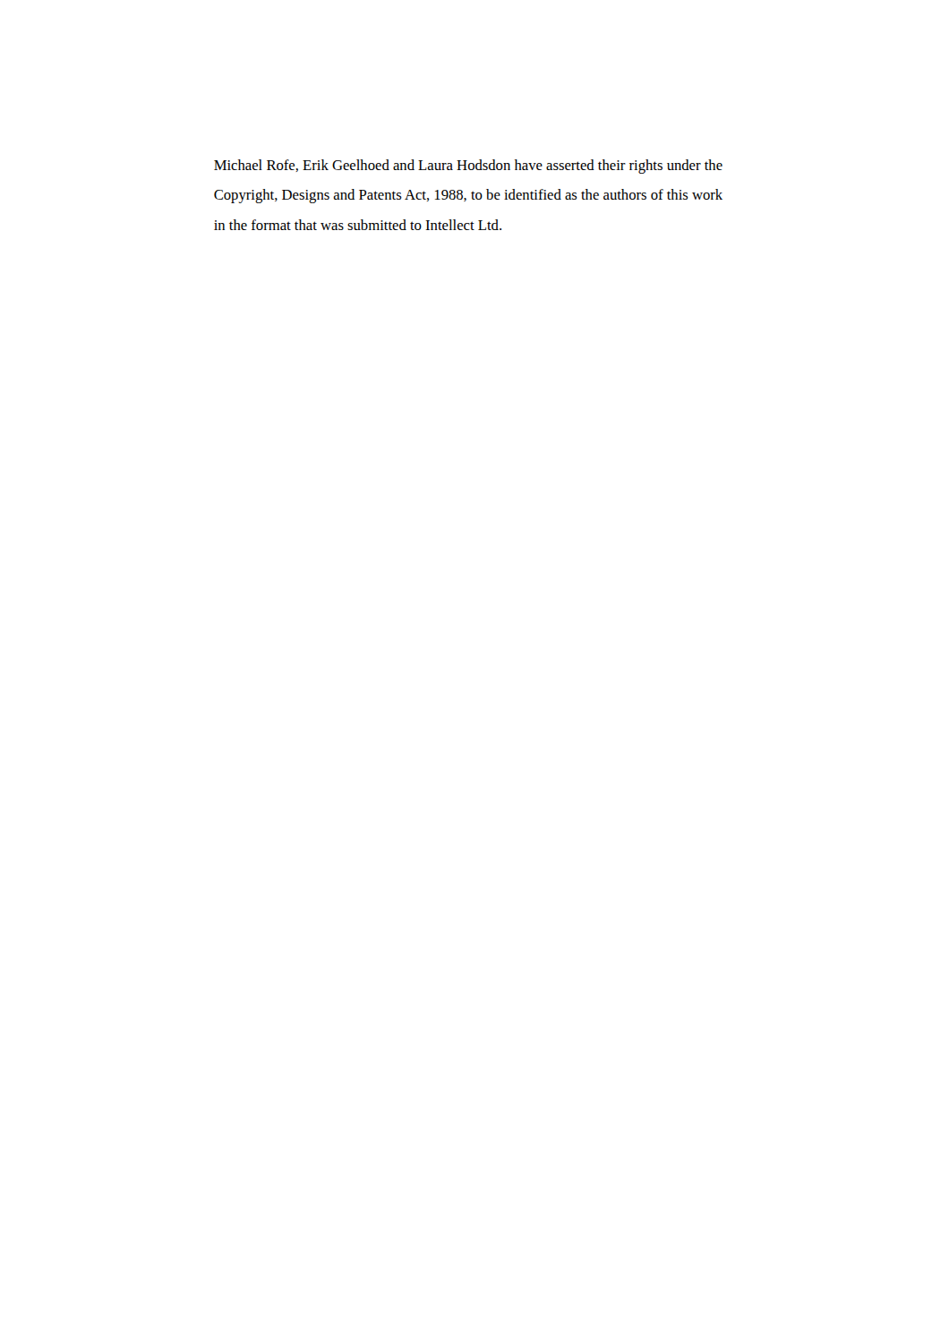Michael Rofe, Erik Geelhoed and Laura Hodsdon have asserted their rights under the Copyright, Designs and Patents Act, 1988, to be identified as the authors of this work in the format that was submitted to Intellect Ltd.